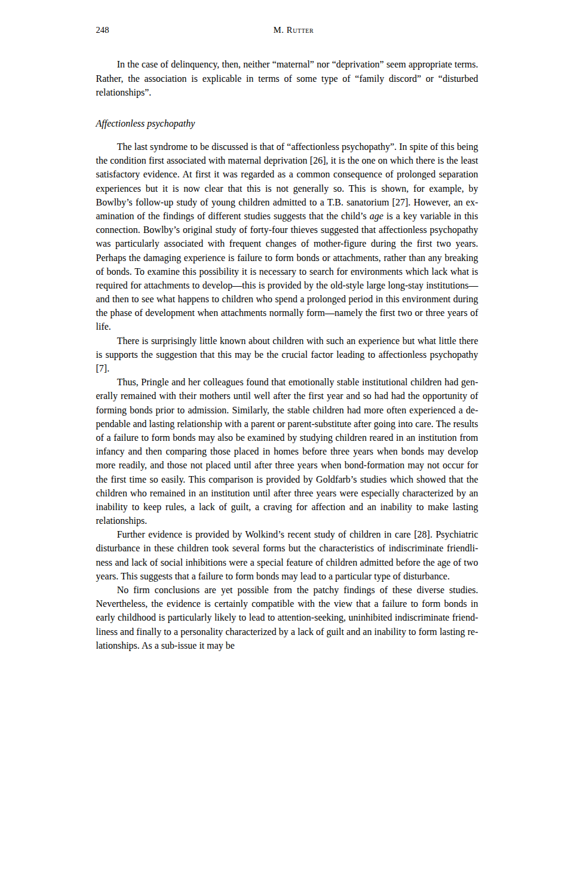248 M. Rutter
In the case of delinquency, then, neither “maternal” nor “deprivation” seem appropriate terms. Rather, the association is explicable in terms of some type of “family discord” or “disturbed relationships”.
Affectionless psychopathy
The last syndrome to be discussed is that of “affectionless psychopathy”. In spite of this being the condition first associated with maternal deprivation [26], it is the one on which there is the least satisfactory evidence. At first it was regarded as a common consequence of prolonged separation experiences but it is now clear that this is not generally so. This is shown, for example, by Bowlby’s follow-up study of young children admitted to a T.B. sanatorium [27]. However, an examination of the findings of different studies suggests that the child’s age is a key variable in this connection. Bowlby’s original study of forty-four thieves suggested that affectionless psychopathy was particularly associated with frequent changes of mother-figure during the first two years. Perhaps the damaging experience is failure to form bonds or attachments, rather than any breaking of bonds. To examine this possibility it is necessary to search for environments which lack what is required for attachments to develop—this is provided by the old-style large long-stay institutions—and then to see what happens to children who spend a prolonged period in this environment during the phase of development when attachments normally form—namely the first two or three years of life.
There is surprisingly little known about children with such an experience but what little there is supports the suggestion that this may be the crucial factor leading to affectionless psychopathy [7].
Thus, Pringle and her colleagues found that emotionally stable institutional children had generally remained with their mothers until well after the first year and so had had the opportunity of forming bonds prior to admission. Similarly, the stable children had more often experienced a dependable and lasting relationship with a parent or parent-substitute after going into care. The results of a failure to form bonds may also be examined by studying children reared in an institution from infancy and then comparing those placed in homes before three years when bonds may develop more readily, and those not placed until after three years when bond-formation may not occur for the first time so easily. This comparison is provided by Goldfarb’s studies which showed that the children who remained in an institution until after three years were especially characterized by an inability to keep rules, a lack of guilt, a craving for affection and an inability to make lasting relationships.
Further evidence is provided by Wolkind’s recent study of children in care [28]. Psychiatric disturbance in these children took several forms but the characteristics of indiscriminate friendliness and lack of social inhibitions were a special feature of children admitted before the age of two years. This suggests that a failure to form bonds may lead to a particular type of disturbance.
No firm conclusions are yet possible from the patchy findings of these diverse studies. Nevertheless, the evidence is certainly compatible with the view that a failure to form bonds in early childhood is particularly likely to lead to attention-seeking, uninhibited indiscriminate friendliness and finally to a personality characterized by a lack of guilt and an inability to form lasting relationships. As a sub-issue it may be